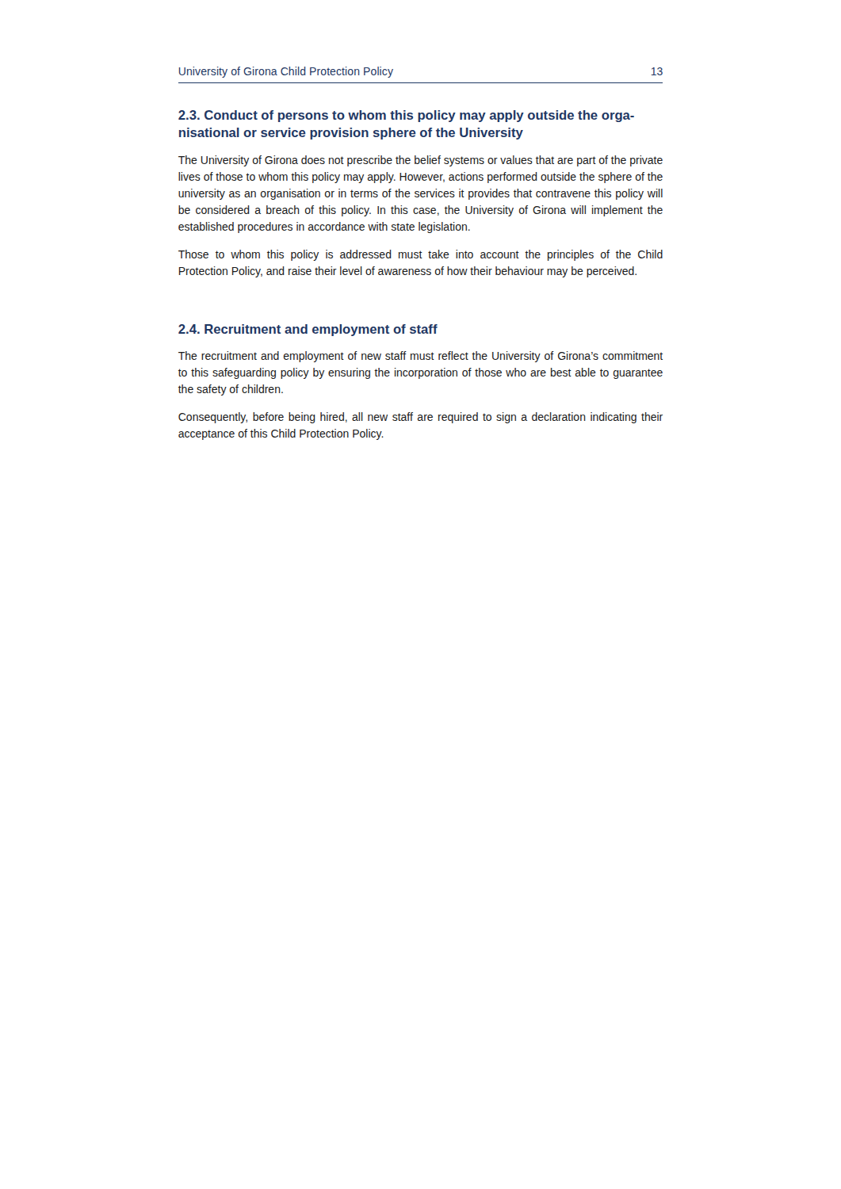University of Girona Child Protection Policy 13
2.3. Conduct of persons to whom this policy may apply outside the orga­nisational or service provision sphere of the University
The University of Girona does not prescribe the belief systems or values that are part of the private lives of those to whom this policy may apply. However, actions performed outside the sphere of the university as an organisation or in terms of the services it provides that contravene this policy will be considered a breach of this policy. In this case, the University of Girona will implement the establis­hed procedures in accordance with state legislation.
Those to whom this policy is addressed must take into account the principles of the Child Protection Policy, and raise their level of awareness of how their behaviour may be perceived.
2.4. Recruitment and employment of staff
The recruitment and employment of new staff must reflect the University of Girona’s commitment to this safeguarding policy by ensuring the incorporation of those who are best able to guarantee the safety of children.
Consequently, before being hired, all new staff are required to sign a declaration indicating their ac­ceptance of this Child Protection Policy.